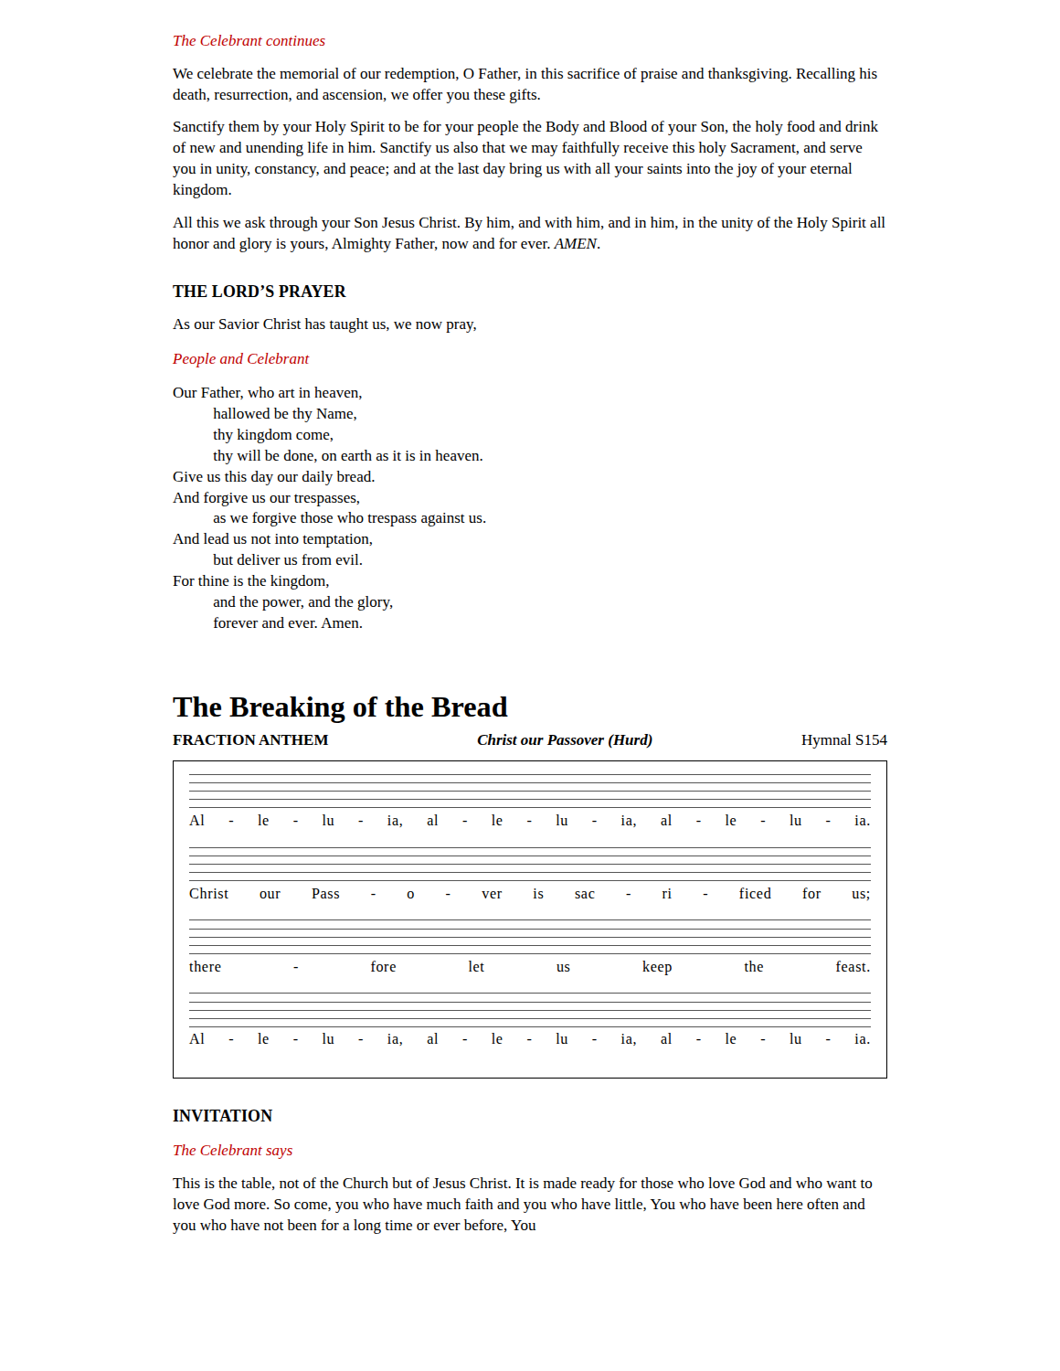The Celebrant continues
We celebrate the memorial of our redemption, O Father, in this sacrifice of praise and thanksgiving. Recalling his death, resurrection, and ascension, we offer you these gifts.
Sanctify them by your Holy Spirit to be for your people the Body and Blood of your Son, the holy food and drink of new and unending life in him. Sanctify us also that we may faithfully receive this holy Sacrament, and serve you in unity, constancy, and peace; and at the last day bring us with all your saints into the joy of your eternal kingdom.
All this we ask through your Son Jesus Christ. By him, and with him, and in him, in the unity of the Holy Spirit all honor and glory is yours, Almighty Father, now and for ever. AMEN.
The Lord’s Prayer
As our Savior Christ has taught us, we now pray,
People and Celebrant
Our Father, who art in heaven,
hallowed be thy Name,
thy kingdom come,
thy will be done, on earth as it is in heaven.
Give us this day our daily bread.
And forgive us our trespasses,
as we forgive those who trespass against us.
And lead us not into temptation,
but deliver us from evil.
For thine is the kingdom,
and the power, and the glory,
forever and ever. Amen.
The Breaking of the Bread
Fraction Anthem Christ our Passover (Hurd) Hymnal S154
Al-le-lu-ia, al-le-lu-ia, al-le-lu-ia.
Christ our Pass-o-ver is sac-ri-ficed for us;
there-fore let us keep the feast.
Al-le-lu-ia, al-le-lu-ia, al-le-lu-ia.
Invitation
The Celebrant says
This is the table, not of the Church but of Jesus Christ. It is made ready for those who love God and who want to love God more. So come, you who have much faith and you who have little, You who have been here often and you who have not been for a long time or ever before, You